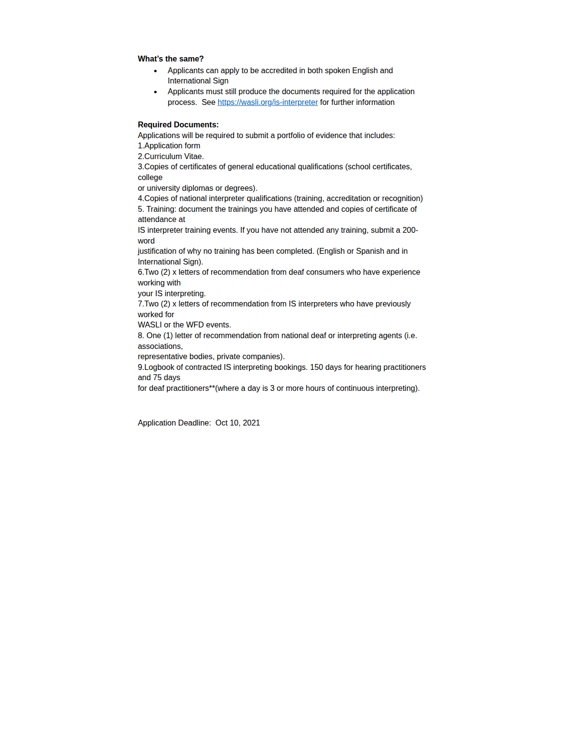What’s the same?
Applicants can apply to be accredited in both spoken English and International Sign
Applicants must still produce the documents required for the application process. See https://wasli.org/is-interpreter for further information
Required Documents:
Applications will be required to submit a portfolio of evidence that includes:
1.Application form
2.Curriculum Vitae.
3.Copies of certificates of general educational qualifications (school certificates, college
or university diplomas or degrees).
4.Copies of national interpreter qualifications (training, accreditation or recognition)
5. Training: document the trainings you have attended and copies of certificate of attendance at
IS interpreter training events. If you have not attended any training, submit a 200- word
justification of why no training has been completed. (English or Spanish and in
International Sign).
6.Two (2) x letters of recommendation from deaf consumers who have experience working with
your IS interpreting.
7.Two (2) x letters of recommendation from IS interpreters who have previously worked for
WASLI or the WFD events.
8. One (1) letter of recommendation from national deaf or interpreting agents (i.e. associations,
representative bodies, private companies).
9.Logbook of contracted IS interpreting bookings. 150 days for hearing practitioners and 75 days
for deaf practitioners**(where a day is 3 or more hours of continuous interpreting).
Application Deadline: Oct 10, 2021